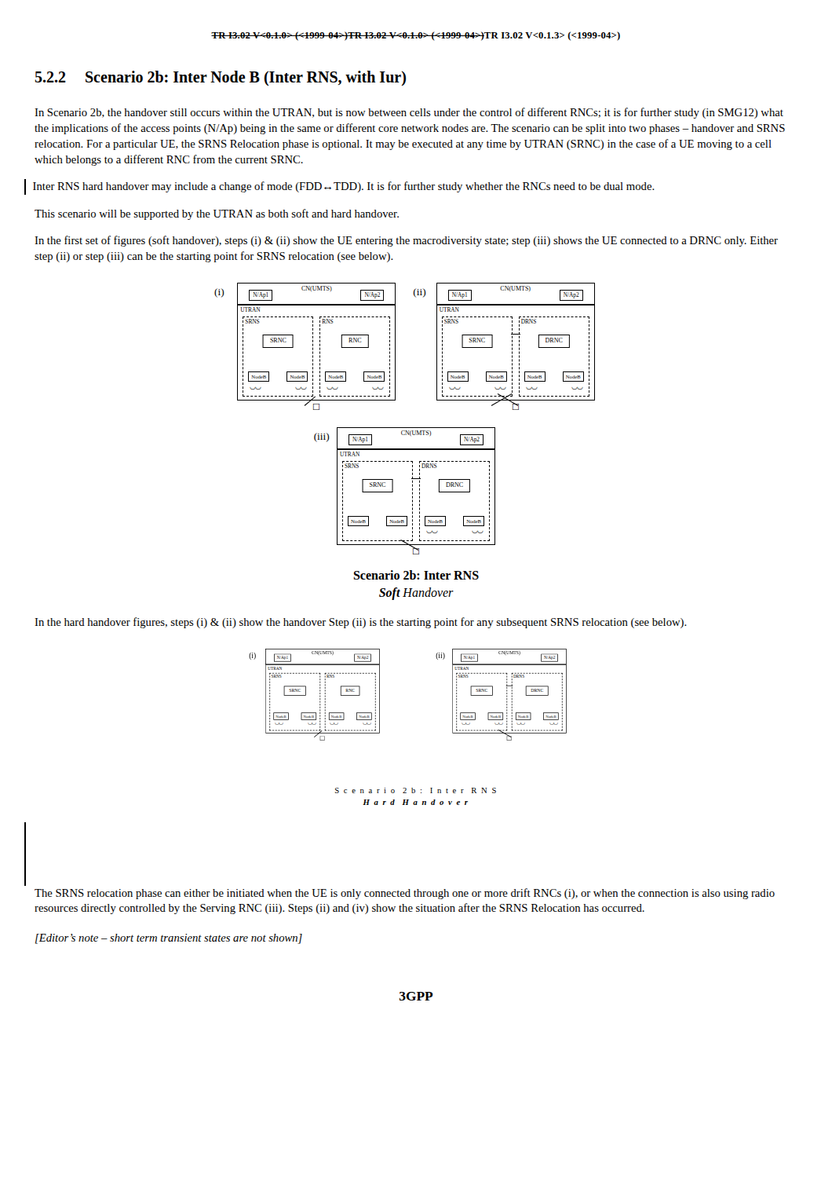TR I3.02 V<0.1.0> (<1999-04>) TR I3.02 V<0.1.0> (<1999-04>) TR I3.02 V<0.1.3> (<1999-04>)
5.2.2 Scenario 2b: Inter Node B (Inter RNS, with Iur)
In Scenario 2b, the handover still occurs within the UTRAN, but is now between cells under the control of different RNCs; it is for further study (in SMG12) what the implications of the access points (N/Ap) being in the same or different core network nodes are. The scenario can be split into two phases – handover and SRNS relocation. For a particular UE, the SRNS Relocation phase is optional. It may be executed at any time by UTRAN (SRNC) in the case of a UE moving to a cell which belongs to a different RNC from the current SRNC.
Inter RNS hard handover may include a change of mode (FDD↔TDD). It is for further study whether the RNCs need to be dual mode.
This scenario will be supported by the UTRAN as both soft and hard handover.
In the first set of figures (soft handover), steps (i) & (ii) show the UE entering the macrodiversity state; step (iii) shows the UE connected to a DRNC only. Either step (ii) or step (iii) can be the starting point for SRNS relocation (see below).
(i)
CN(UMTS) N/Ap1 N/Ap2
UTRAN
SRNS SRNC NodeB NodeB ◡◡ ◡◡
RNS RNC NodeB NodeB ◡◡ ◡◡
☐
(ii)
CN(UMTS) N/Ap1 N/Ap2
UTRAN
SRNS SRNC NodeB NodeB ◡◡ ◡◡
DRNS DRNC NodeB NodeB ◡◡ ◡◡
☐
(iii)
CN(UMTS) N/Ap1 N/Ap2
UTRAN
SRNS SRNC NodeB NodeB
DRNS DRNC NodeB NodeB ◡◡ ◡◡
☐
Scenario 2b: Inter RNS
Soft Handover
In the hard handover figures, steps (i) & (ii) show the handover Step (ii) is the starting point for any subsequent SRNS relocation (see below).
(i)
CN(UMTS) N/Ap1 N/Ap2
UTRAN
SRNS SRNC NodeB NodeB ◡◡ ◡◡
RNS RNC NodeB NodeB ◡◡ ◡◡
☐
(ii)
CN(UMTS) N/Ap1 N/Ap2
UTRAN
SRNS SRNC NodeB NodeB ◡◡ ◡◡
DRNS DRNC NodeB NodeB ◡◡ ◡◡
☐
S c e n a r i o 2 b : I n t e r R N S
H a r d H a n d o v e r
The SRNS relocation phase can either be initiated when the UE is only connected through one or more drift RNCs (i), or when the connection is also using radio resources directly controlled by the Serving RNC (iii). Steps (ii) and (iv) show the situation after the SRNS Relocation has occurred.
[Editor’s note – short term transient states are not shown]
3GPP